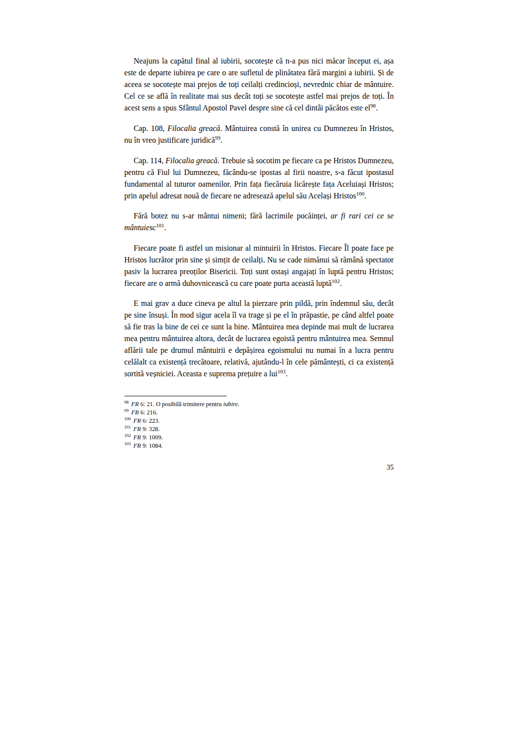Neajuns la capătul final al iubirii, socotește că n-a pus nici măcar început ei, așa este de departe iubirea pe care o are sufletul de plinătatea fără margini a iubirii. Și de aceea se socotește mai prejos de toți ceilalți credincioși, nevrednic chiar de mântuire. Cel ce se află în realitate mai sus decât toți se socotește astfel mai prejos de toți. În acest sens a spus Sfântul Apostol Pavel despre sine că cel dintâi păcătos este el98.
Cap. 108, Filocalia greacă. Mântuirea constă în unirea cu Dumnezeu în Hristos, nu în vreo justificare juridică99.
Cap. 114, Filocalia greacă. Trebuie să socotim pe fiecare ca pe Hristos Dumnezeu, pentru că Fiul lui Dumnezeu, făcându-se ipostas al firii noastre, s-a făcut ipostasul fundamental al tuturor oamenilor. Prin fața fiecăruia licărește fața Aceluiași Hristos; prin apelul adresat nouă de fiecare ne adresează apelul său Același Hristos100.
Fără botez nu s-ar mântui nimeni; fără lacrimile pocăinței, ar fi rari cei ce se mântuiesc101.
Fiecare poate fi astfel un misionar al mintuirii în Hristos. Fiecare Îl poate face pe Hristos lucrător prin sine și simțit de ceilalți. Nu se cade nimănui să rămână spectator pasiv la lucrarea preoților Bisericii. Toți sunt ostași angajați în luptă pentru Hristos; fiecare are o armă duhovnicească cu care poate purta această luptă102.
E mai grav a duce cineva pe altul la pierzare prin pildă, prin îndemnul său, decât pe sine însuși. În mod sigur acela îl va trage și pe el în prăpastie, pe când altfel poate să fie tras la bine de cei ce sunt la bine. Mântuirea mea depinde mai mult de lucrarea mea pentru mântuirea altora, decât de lucrarea egoistă pentru mântuirea mea. Semnul aflării tale pe drumul mântuirii e depășirea egoismului nu numai în a lucra pentru celălalt ca existență trecătoare, relativă, ajutându-l în cele pământești, ci ca existență sortită veșniciei. Aceasta e suprema prețuire a lui103.
98 FR 6: 21. O posibilă trimitere pentru iubire.
99 FR 6: 216.
100 FR 6: 223.
101 FR 9: 328.
102 FR 9: 1009.
103 FR 9: 1084.
35